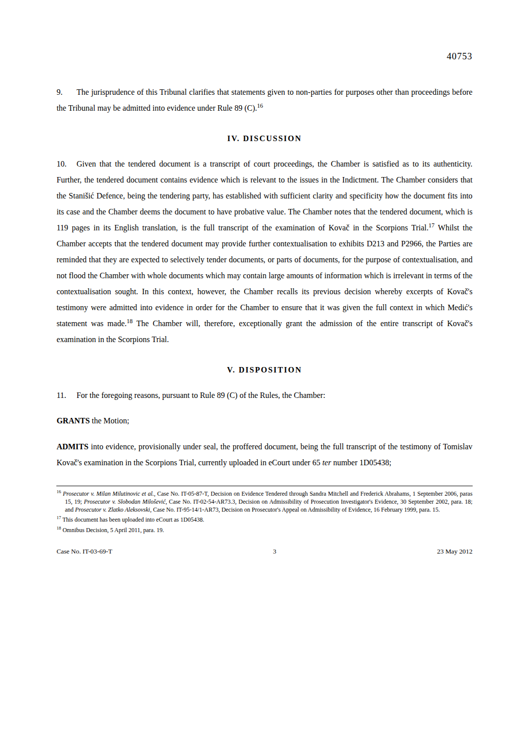40753
9. The jurisprudence of this Tribunal clarifies that statements given to non-parties for purposes other than proceedings before the Tribunal may be admitted into evidence under Rule 89 (C).16
IV. DISCUSSION
10. Given that the tendered document is a transcript of court proceedings, the Chamber is satisfied as to its authenticity. Further, the tendered document contains evidence which is relevant to the issues in the Indictment. The Chamber considers that the Stanišić Defence, being the tendering party, has established with sufficient clarity and specificity how the document fits into its case and the Chamber deems the document to have probative value. The Chamber notes that the tendered document, which is 119 pages in its English translation, is the full transcript of the examination of Kovač in the Scorpions Trial.17 Whilst the Chamber accepts that the tendered document may provide further contextualisation to exhibits D213 and P2966, the Parties are reminded that they are expected to selectively tender documents, or parts of documents, for the purpose of contextualisation, and not flood the Chamber with whole documents which may contain large amounts of information which is irrelevant in terms of the contextualisation sought. In this context, however, the Chamber recalls its previous decision whereby excerpts of Kovač's testimony were admitted into evidence in order for the Chamber to ensure that it was given the full context in which Medić's statement was made.18 The Chamber will, therefore, exceptionally grant the admission of the entire transcript of Kovač's examination in the Scorpions Trial.
V. DISPOSITION
11. For the foregoing reasons, pursuant to Rule 89 (C) of the Rules, the Chamber:
GRANTS the Motion;
ADMITS into evidence, provisionally under seal, the proffered document, being the full transcript of the testimony of Tomislav Kovač's examination in the Scorpions Trial, currently uploaded in eCourt under 65 ter number 1D05438;
16 Prosecutor v. Milan Milutinovic et al., Case No. IT-05-87-T, Decision on Evidence Tendered through Sandra Mitchell and Frederick Abrahams, 1 September 2006, paras 15, 19; Prosecutor v. Slobodan Milošević, Case No. IT-02-54-AR73.3, Decision on Admissibility of Prosecution Investigator's Evidence, 30 September 2002, para. 18; and Prosecutor v. Zlatko Aleksovski, Case No. IT-95-14/1-AR73, Decision on Prosecutor's Appeal on Admissibility of Evidence, 16 February 1999, para. 15.
17 This document has been uploaded into eCourt as 1D05438.
18 Omnibus Decision, 5 April 2011, para. 19.
Case No. IT-03-69-T
3
23 May 2012